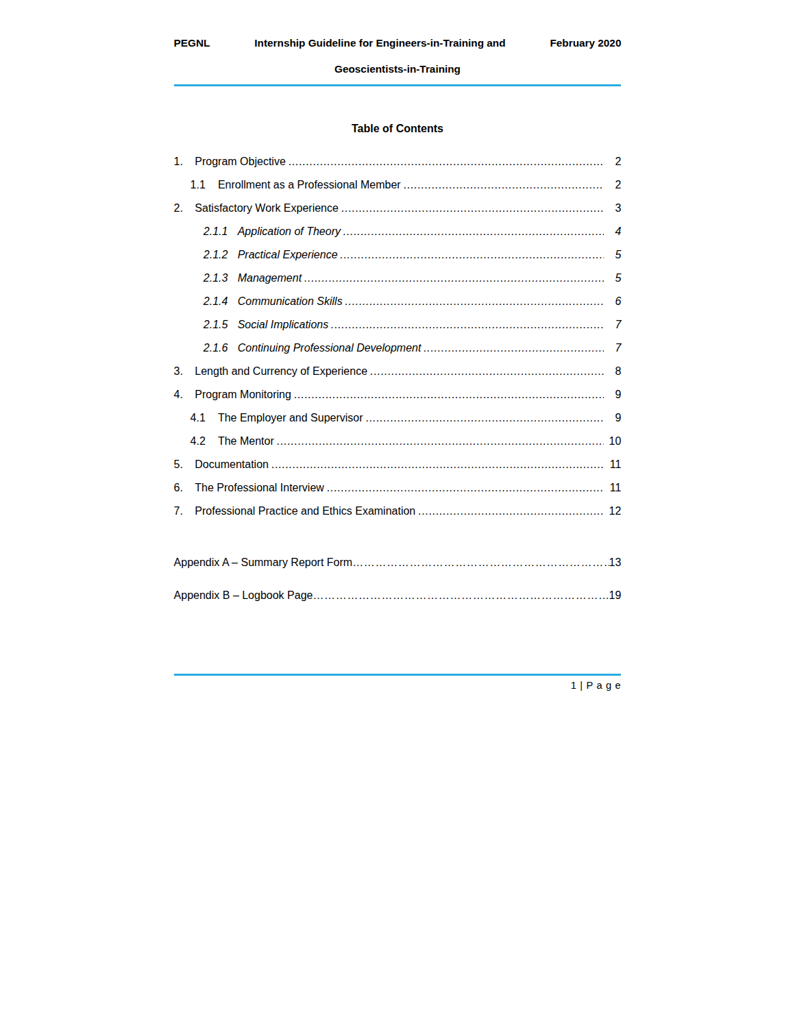PEGNL
Internship Guideline for Engineers-in-Training and
February 2020
Geoscientists-in-Training
Table of Contents
1. Program Objective ........................................................................................................................... 2
1.1 Enrollment as a Professional Member ....................................................................................... 2
2. Satisfactory Work Experience ............................................................................................................. 3
2.1.1 Application of Theory ....................................................................................................... 4
2.1.2 Practical Experience ......................................................................................................... 5
2.1.3 Management ................................................................................................................. 5
2.1.4 Communication Skills ....................................................................................................... 6
2.1.5 Social Implications ........................................................................................................... 7
2.1.6 Continuing Professional Development .............................................................................. 7
3. Length and Currency of Experience ................................................................................................... 8
4. Program Monitoring ....................................................................................................................... 9
4.1 The Employer and Supervisor ..................................................................................................... 9
4.2 The Mentor ......................................................................................................................... 10
5. Documentation ............................................................................................................................. 11
6. The Professional Interview ............................................................................................................. 11
7. Professional Practice and Ethics Examination ................................................................................. 12
Appendix A – Summary Report Form ………………………………………………………………………………………………… 13
Appendix B – Logbook Page ………………………………………………………………………………………………………… 19
1 | P a g e